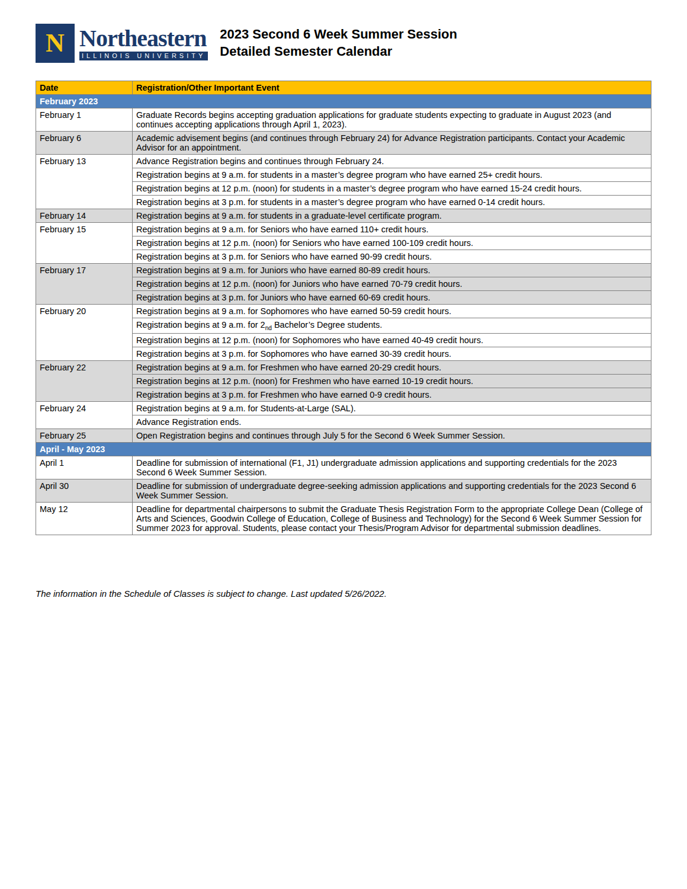N
Northeastern
ILLINOIS UNIVERSITY
2023 Second 6 Week Summer Session
Detailed Semester Calendar
| Date | Registration/Other Important Event |
| --- | --- |
| February 2023 |
| February 1 | Graduate Records begins accepting graduation applications for graduate students expecting to graduate in August 2023 (and continues accepting applications through April 1, 2023). |
| February 6 | Academic advisement begins (and continues through February 24) for Advance Registration participants. Contact your Academic Advisor for an appointment. |
| February 13 | Advance Registration begins and continues through February 24. |
| Registration begins at 9 a.m. for students in a master’s degree program who have earned 25+ credit hours. |
| Registration begins at 12 p.m. (noon) for students in a master’s degree program who have earned 15-24 credit hours. |
| Registration begins at 3 p.m. for students in a master’s degree program who have earned 0-14 credit hours. |
| February 14 | Registration begins at 9 a.m. for students in a graduate-level certificate program. |
| February 15 | Registration begins at 9 a.m. for Seniors who have earned 110+ credit hours. |
| Registration begins at 12 p.m. (noon) for Seniors who have earned 100-109 credit hours. |
| Registration begins at 3 p.m. for Seniors who have earned 90-99 credit hours. |
| February 17 | Registration begins at 9 a.m. for Juniors who have earned 80-89 credit hours. |
| Registration begins at 12 p.m. (noon) for Juniors who have earned 70-79 credit hours. |
| Registration begins at 3 p.m. for Juniors who have earned 60-69 credit hours. |
| February 20 | Registration begins at 9 a.m. for Sophomores who have earned 50-59 credit hours. |
| Registration begins at 9 a.m. for 2 nd Bachelor’s Degree students. |
| Registration begins at 12 p.m. (noon) for Sophomores who have earned 40-49 credit hours. |
| Registration begins at 3 p.m. for Sophomores who have earned 30-39 credit hours. |
| February 22 | Registration begins at 9 a.m. for Freshmen who have earned 20-29 credit hours. |
| Registration begins at 12 p.m. (noon) for Freshmen who have earned 10-19 credit hours. |
| Registration begins at 3 p.m. for Freshmen who have earned 0-9 credit hours. |
| February 24 | Registration begins at 9 a.m. for Students-at-Large (SAL). |
| Advance Registration ends. |
| February 25 | Open Registration begins and continues through July 5 for the Second 6 Week Summer Session. |
| April - May 2023 |
| April 1 | Deadline for submission of international (F1, J1) undergraduate admission applications and supporting credentials for the 2023 Second 6 Week Summer Session. |
| April 30 | Deadline for submission of undergraduate degree-seeking admission applications and supporting credentials for the 2023 Second 6 Week Summer Session. |
| May 12 | Deadline for departmental chairpersons to submit the Graduate Thesis Registration Form to the appropriate College Dean (College of Arts and Sciences, Goodwin College of Education, College of Business and Technology) for the Second 6 Week Summer Session for Summer 2023 for approval. Students, please contact your Thesis/Program Advisor for departmental submission deadlines. |
The information in the Schedule of Classes is subject to change. Last updated 5/26/2022.